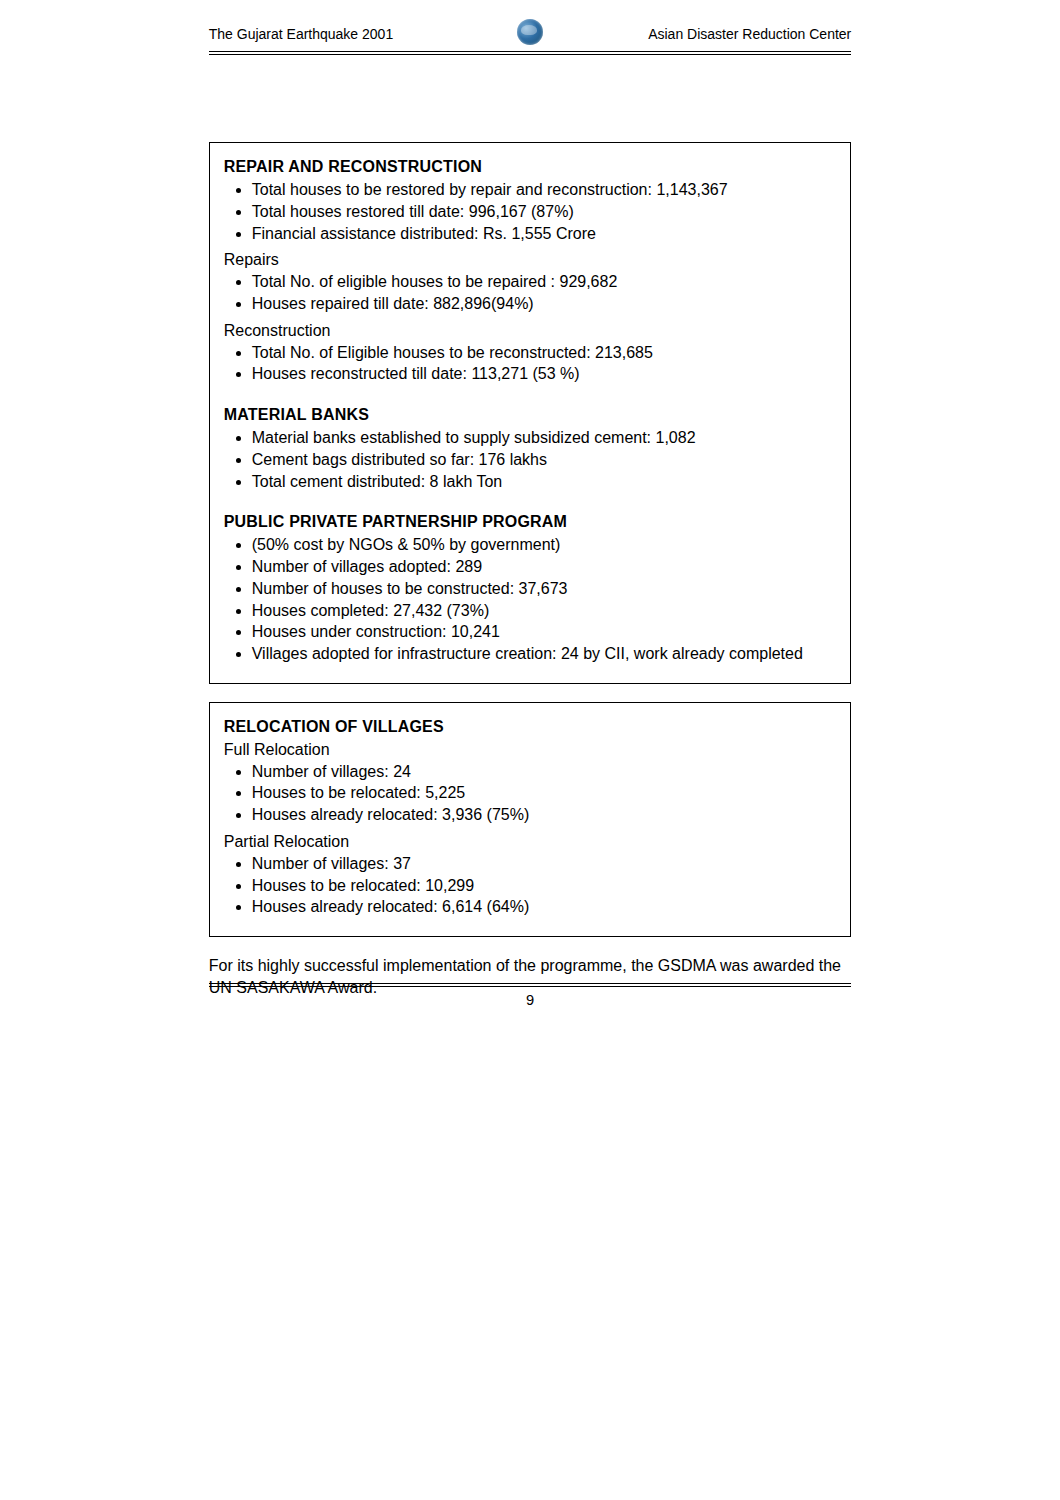The Gujarat Earthquake 2001
Asian Disaster Reduction Center
REPAIR AND RECONSTRUCTION
Total houses to be restored by repair and reconstruction: 1,143,367
Total houses restored till date: 996,167 (87%)
Financial assistance distributed: Rs. 1,555 Crore
Repairs
Total No. of eligible houses to be repaired : 929,682
Houses repaired till date: 882,896(94%)
Reconstruction
Total No. of Eligible houses to be reconstructed: 213,685
Houses reconstructed till date: 113,271 (53 %)
MATERIAL BANKS
Material banks established to supply subsidized cement: 1,082
Cement bags distributed so far: 176 lakhs
Total cement distributed: 8 lakh Ton
PUBLIC PRIVATE PARTNERSHIP PROGRAM
(50% cost by NGOs & 50% by government)
Number of villages adopted: 289
Number of houses to be constructed: 37,673
Houses completed: 27,432 (73%)
Houses under construction: 10,241
Villages adopted for infrastructure creation: 24 by CII, work already completed
RELOCATION OF VILLAGES
Full Relocation
Number of villages: 24
Houses to be relocated: 5,225
Houses already relocated: 3,936 (75%)
Partial Relocation
Number of villages: 37
Houses to be relocated: 10,299
Houses already relocated: 6,614 (64%)
For its highly successful implementation of the programme, the GSDMA was awarded the UN SASAKAWA Award.
9